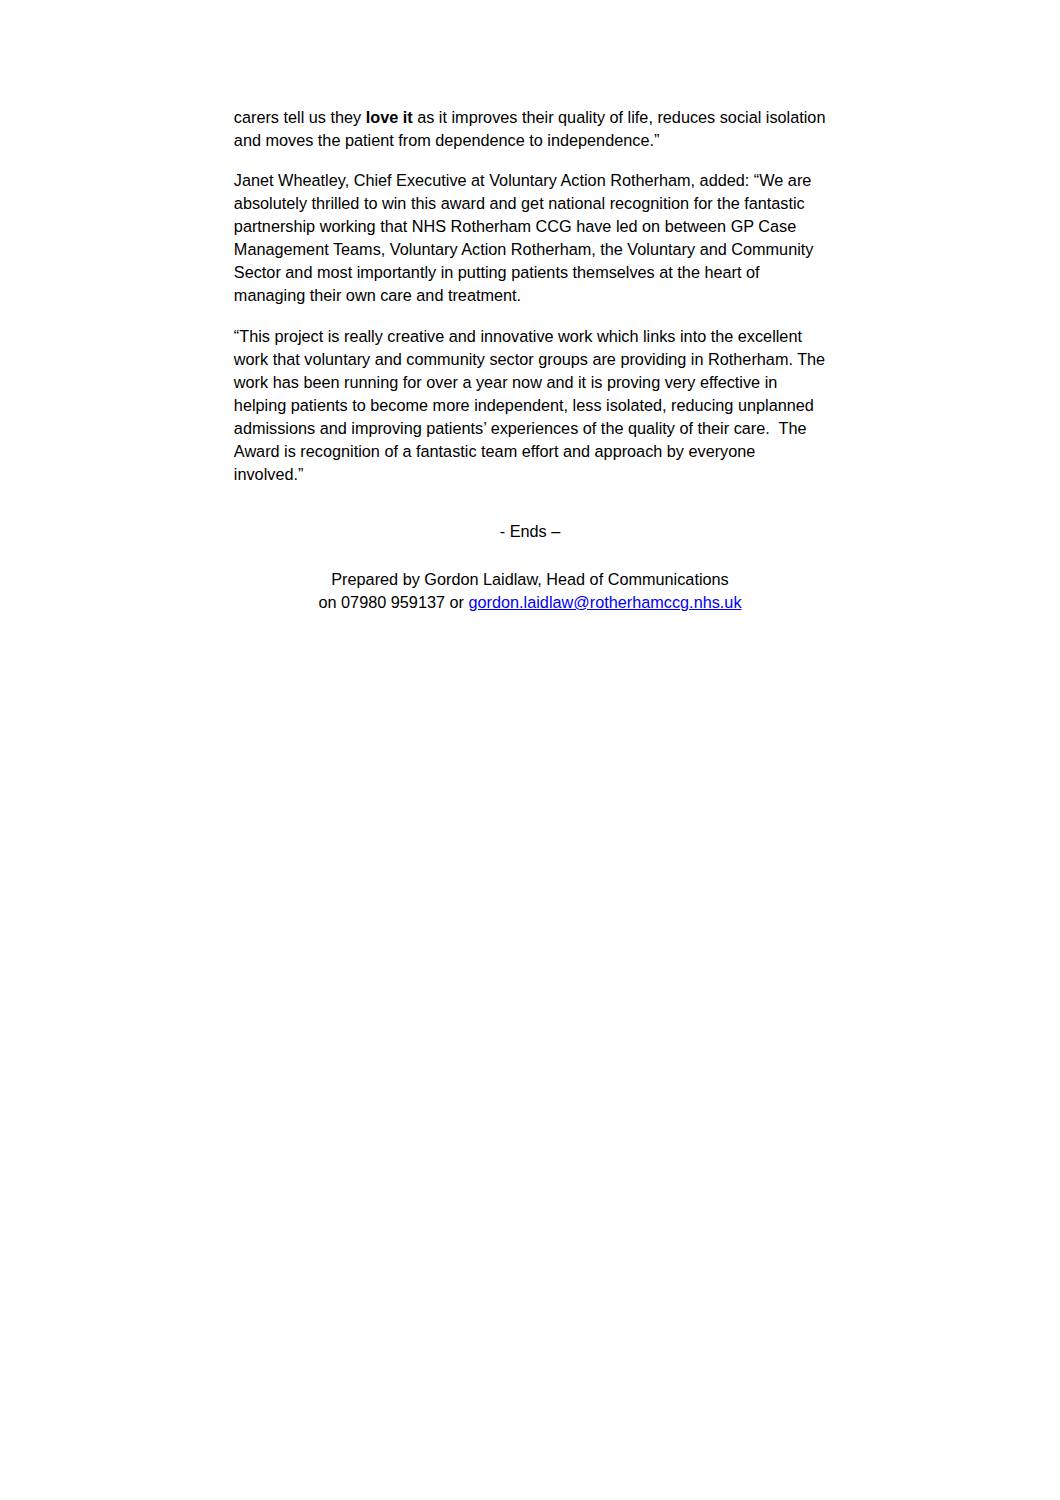carers tell us they love it as it improves their quality of life, reduces social isolation and moves the patient from dependence to independence.”
Janet Wheatley, Chief Executive at Voluntary Action Rotherham, added: “We are absolutely thrilled to win this award and get national recognition for the fantastic partnership working that NHS Rotherham CCG have led on between GP Case Management Teams, Voluntary Action Rotherham, the Voluntary and Community Sector and most importantly in putting patients themselves at the heart of managing their own care and treatment.
“This project is really creative and innovative work which links into the excellent work that voluntary and community sector groups are providing in Rotherham. The work has been running for over a year now and it is proving very effective in helping patients to become more independent, less isolated, reducing unplanned admissions and improving patients’ experiences of the quality of their care. The Award is recognition of a fantastic team effort and approach by everyone involved.”
- Ends –
Prepared by Gordon Laidlaw, Head of Communications
on 07980 959137 or gordon.laidlaw@rotherhamccg.nhs.uk